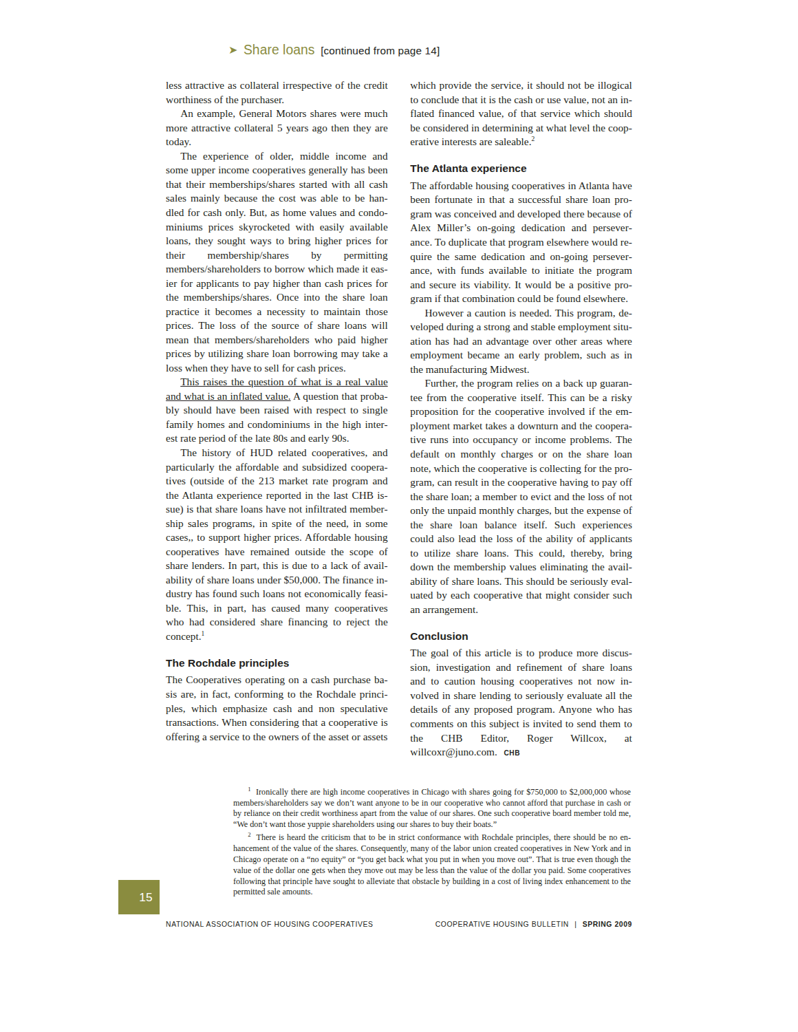➤ Share loans [continued from page 14]
less attractive as collateral irrespective of the credit worthiness of the purchaser.
An example, General Motors shares were much more attractive collateral 5 years ago then they are today.
The experience of older, middle income and some upper income cooperatives generally has been that their memberships/shares started with all cash sales mainly because the cost was able to be handled for cash only. But, as home values and condominiums prices skyrocketed with easily available loans, they sought ways to bring higher prices for their membership/shares by permitting members/shareholders to borrow which made it easier for applicants to pay higher than cash prices for the memberships/shares. Once into the share loan practice it becomes a necessity to maintain those prices. The loss of the source of share loans will mean that members/shareholders who paid higher prices by utilizing share loan borrowing may take a loss when they have to sell for cash prices.
This raises the question of what is a real value and what is an inflated value. A question that probably should have been raised with respect to single family homes and condominiums in the high interest rate period of the late 80s and early 90s.
The history of HUD related cooperatives, and particularly the affordable and subsidized cooperatives (outside of the 213 market rate program and the Atlanta experience reported in the last CHB issue) is that share loans have not infiltrated membership sales programs, in spite of the need, in some cases,, to support higher prices. Affordable housing cooperatives have remained outside the scope of share lenders. In part, this is due to a lack of availability of share loans under $50,000. The finance industry has found such loans not economically feasible. This, in part, has caused many cooperatives who had considered share financing to reject the concept.1
The Rochdale principles
The Cooperatives operating on a cash purchase basis are, in fact, conforming to the Rochdale principles, which emphasize cash and non speculative transactions. When considering that a cooperative is offering a service to the owners of the asset or assets
which provide the service, it should not be illogical to conclude that it is the cash or use value, not an inflated financed value, of that service which should be considered in determining at what level the cooperative interests are saleable.2
The Atlanta experience
The affordable housing cooperatives in Atlanta have been fortunate in that a successful share loan program was conceived and developed there because of Alex Miller’s on-going dedication and perseverance. To duplicate that program elsewhere would require the same dedication and on-going perseverance, with funds available to initiate the program and secure its viability. It would be a positive program if that combination could be found elsewhere.
However a caution is needed. This program, developed during a strong and stable employment situation has had an advantage over other areas where employment became an early problem, such as in the manufacturing Midwest.
Further, the program relies on a back up guarantee from the cooperative itself. This can be a risky proposition for the cooperative involved if the employment market takes a downturn and the cooperative runs into occupancy or income problems. The default on monthly charges or on the share loan note, which the cooperative is collecting for the program, can result in the cooperative having to pay off the share loan; a member to evict and the loss of not only the unpaid monthly charges, but the expense of the share loan balance itself. Such experiences could also lead the loss of the ability of applicants to utilize share loans. This could, thereby, bring down the membership values eliminating the availability of share loans. This should be seriously evaluated by each cooperative that might consider such an arrangement.
Conclusion
The goal of this article is to produce more discussion, investigation and refinement of share loans and to caution housing cooperatives not now involved in share lending to seriously evaluate all the details of any proposed program. Anyone who has comments on this subject is invited to send them to the CHB Editor, Roger Willcox, at willcoxr@juno.com. CHB
1 Ironically there are high income cooperatives in Chicago with shares going for $750,000 to $2,000,000 whose members/shareholders say we don’t want anyone to be in our cooperative who cannot afford that purchase in cash or by reliance on their credit worthiness apart from the value of our shares. One such cooperative board member told me, “We don’t want those yuppie shareholders using our shares to buy their boats.”
2 There is heard the criticism that to be in strict conformance with Rochdale principles, there should be no enhancement of the value of the shares. Consequently, many of the labor union created cooperatives in New York and in Chicago operate on a “no equity” or “you get back what you put in when you move out”. That is true even though the value of the dollar one gets when they move out may be less than the value of the dollar you paid. Some cooperatives following that principle have sought to alleviate that obstacle by building in a cost of living index enhancement to the permitted sale amounts.
15
National Association of Housing Cooperatives
Cooperative Housing Bulletin | Spring 2009